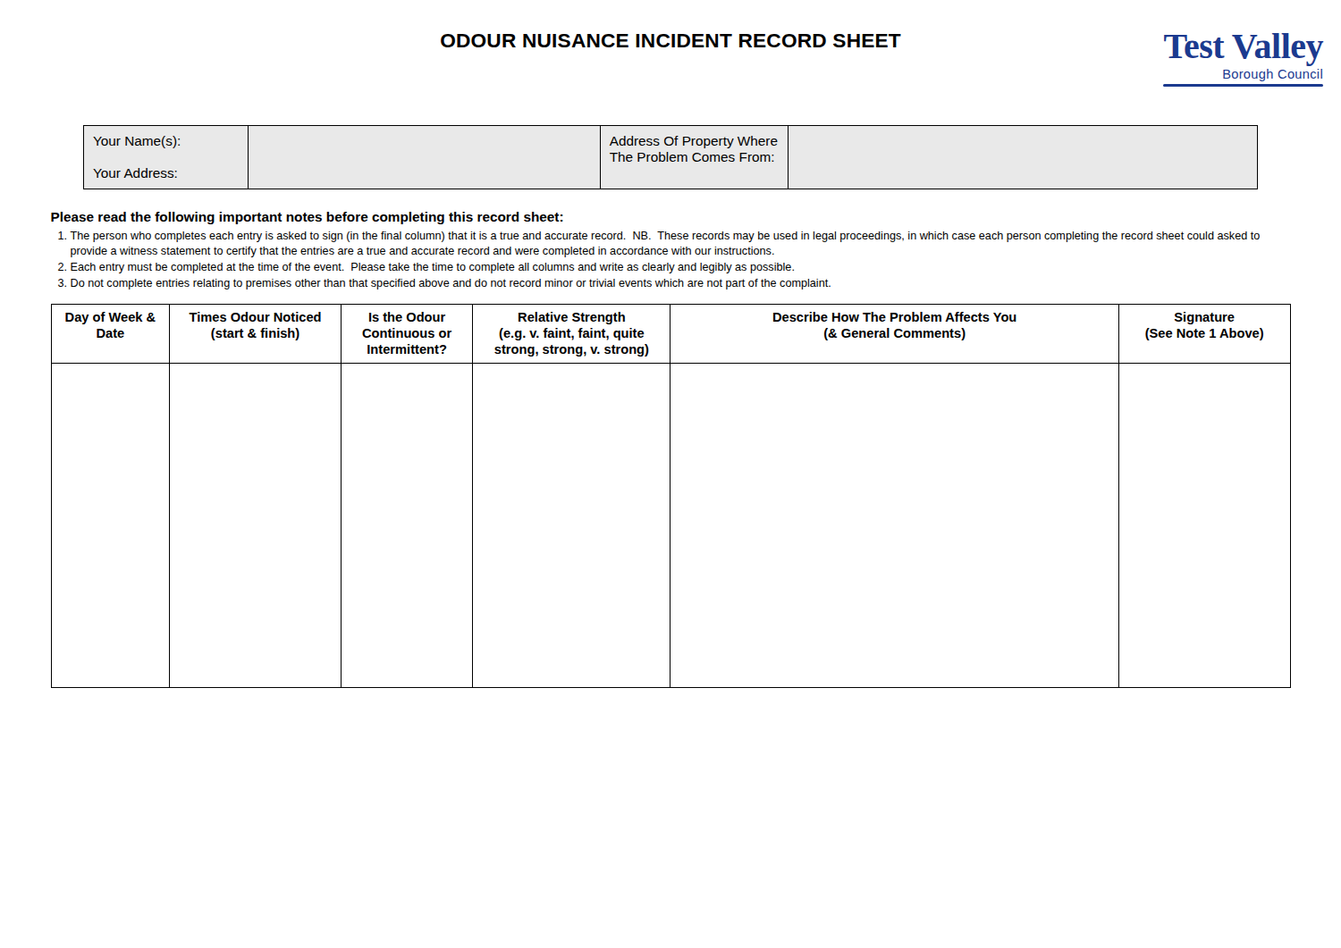ODOUR NUISANCE INCIDENT RECORD SHEET
Test Valley
Borough Council
| Your Name(s): Your Address: | | Address Of Property Where The Problem Comes From: | |
Please read the following important notes before completing this record sheet:
The person who completes each entry is asked to sign (in the final column) that it is a true and accurate record. NB. These records may be used in legal proceedings, in which case each person completing the record sheet could asked to provide a witness statement to certify that the entries are a true and accurate record and were completed in accordance with our instructions.
Each entry must be completed at the time of the event. Please take the time to complete all columns and write as clearly and legibly as possible.
Do not complete entries relating to premises other than that specified above and do not record minor or trivial events which are not part of the complaint.
| Day of Week & Date | Times Odour Noticed (start & finish) | Is the Odour Continuous or Intermittent? | Relative Strength (e.g. v. faint, faint, quite strong, strong, v. strong) | Describe How The Problem Affects You (& General Comments) | Signature (See Note 1 Above) |
| --- | --- | --- | --- | --- | --- |